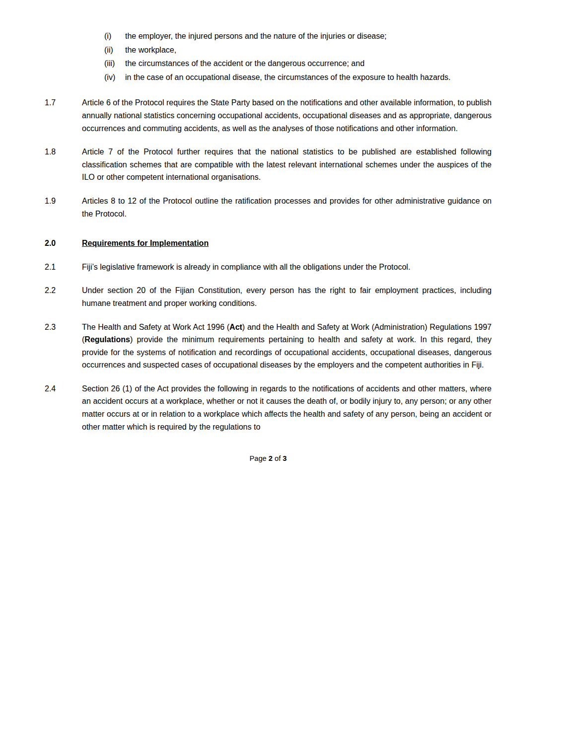(i) the employer, the injured persons and the nature of the injuries or disease;
(ii) the workplace,
(iii) the circumstances of the accident or the dangerous occurrence; and
(iv) in the case of an occupational disease, the circumstances of the exposure to health hazards.
1.7
Article 6 of the Protocol requires the State Party based on the notifications and other available information, to publish annually national statistics concerning occupational accidents, occupational diseases and as appropriate, dangerous occurrences and commuting accidents, as well as the analyses of those notifications and other information.
1.8
Article 7 of the Protocol further requires that the national statistics to be published are established following classification schemes that are compatible with the latest relevant international schemes under the auspices of the ILO or other competent international organisations.
1.9
Articles 8 to 12 of the Protocol outline the ratification processes and provides for other administrative guidance on the Protocol.
2.0 Requirements for Implementation
2.1
Fiji’s legislative framework is already in compliance with all the obligations under the Protocol.
2.2
Under section 20 of the Fijian Constitution, every person has the right to fair employment practices, including humane treatment and proper working conditions.
2.3
The Health and Safety at Work Act 1996 (Act) and the Health and Safety at Work (Administration) Regulations 1997 (Regulations) provide the minimum requirements pertaining to health and safety at work. In this regard, they provide for the systems of notification and recordings of occupational accidents, occupational diseases, dangerous occurrences and suspected cases of occupational diseases by the employers and the competent authorities in Fiji.
2.4
Section 26 (1) of the Act provides the following in regards to the notifications of accidents and other matters, where an accident occurs at a workplace, whether or not it causes the death of, or bodily injury to, any person; or any other matter occurs at or in relation to a workplace which affects the health and safety of any person, being an accident or other matter which is required by the regulations to
Page 2 of 3